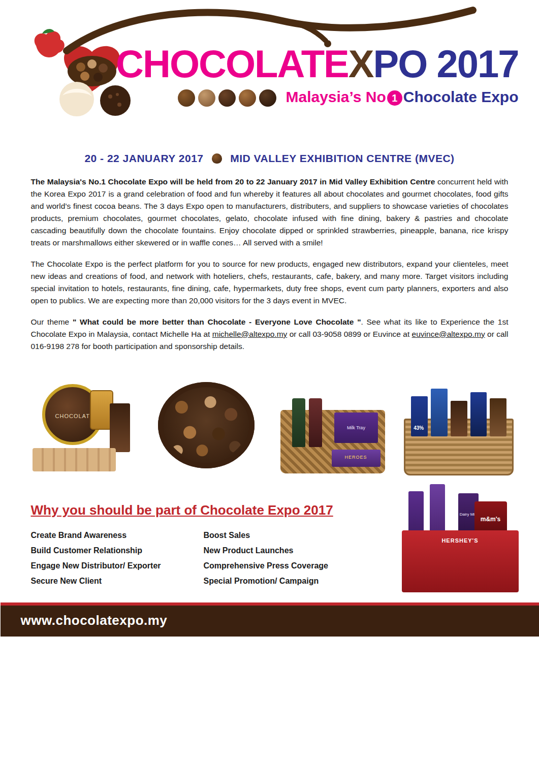CHOCOLATE XPO 2017
Malaysia’s No 1 Chocolate Expo
20 - 22 JANUARY 2017 MID VALLEY EXHIBITION CENTRE (MVEC)
The Malaysia's No.1 Chocolate Expo will be held from 20 to 22 January 2017 in Mid Valley Exhibition Centre concurrent held with the Korea Expo 2017 is a grand celebration of food and fun whereby it features all about chocolates and gourmet chocolates, food gifts and world’s finest cocoa beans. The 3 days Expo open to manufacturers, distributers, and suppliers to showcase varieties of chocolates products, premium chocolates, gourmet chocolates, gelato, chocolate infused with fine dining, bakery & pastries and chocolate cascading beautifully down the chocolate fountains. Enjoy chocolate dipped or sprinkled strawberries, pineapple, banana, rice krispy treats or marshmallows either skewered or in waffle cones… All served with a smile!
The Chocolate Expo is the perfect platform for you to source for new products, engaged new distributors, expand your clienteles, meet new ideas and creations of food, and network with hoteliers, chefs, restaurants, cafe, bakery, and many more. Target visitors including special invitation to hotels, restaurants, fine dining, cafe, hypermarkets, duty free shops, event cum party planners, exporters and also open to publics. We are expecting more than 20,000 visitors for the 3 days event in MVEC.
Our theme " What could be more better than Chocolate - Everyone Love Chocolate ". See what its like to Experience the 1st Chocolate Expo in Malaysia, contact Michelle Ha at michelle@altexpo.my or call 03-9058 0899 or Euvince at euvince@altexpo.my or call 016-9198 278 for booth participation and sponsorship details.
43%
Why you should be part of Chocolate Expo 2017
Create Brand Awareness
Boost Sales
Build Customer Relationship
New Product Launches
Engage New Distributor/ Exporter
Comprehensive Press Coverage
Secure New Client
Special Promotion/ Campaign
www.chocolatexpo.my